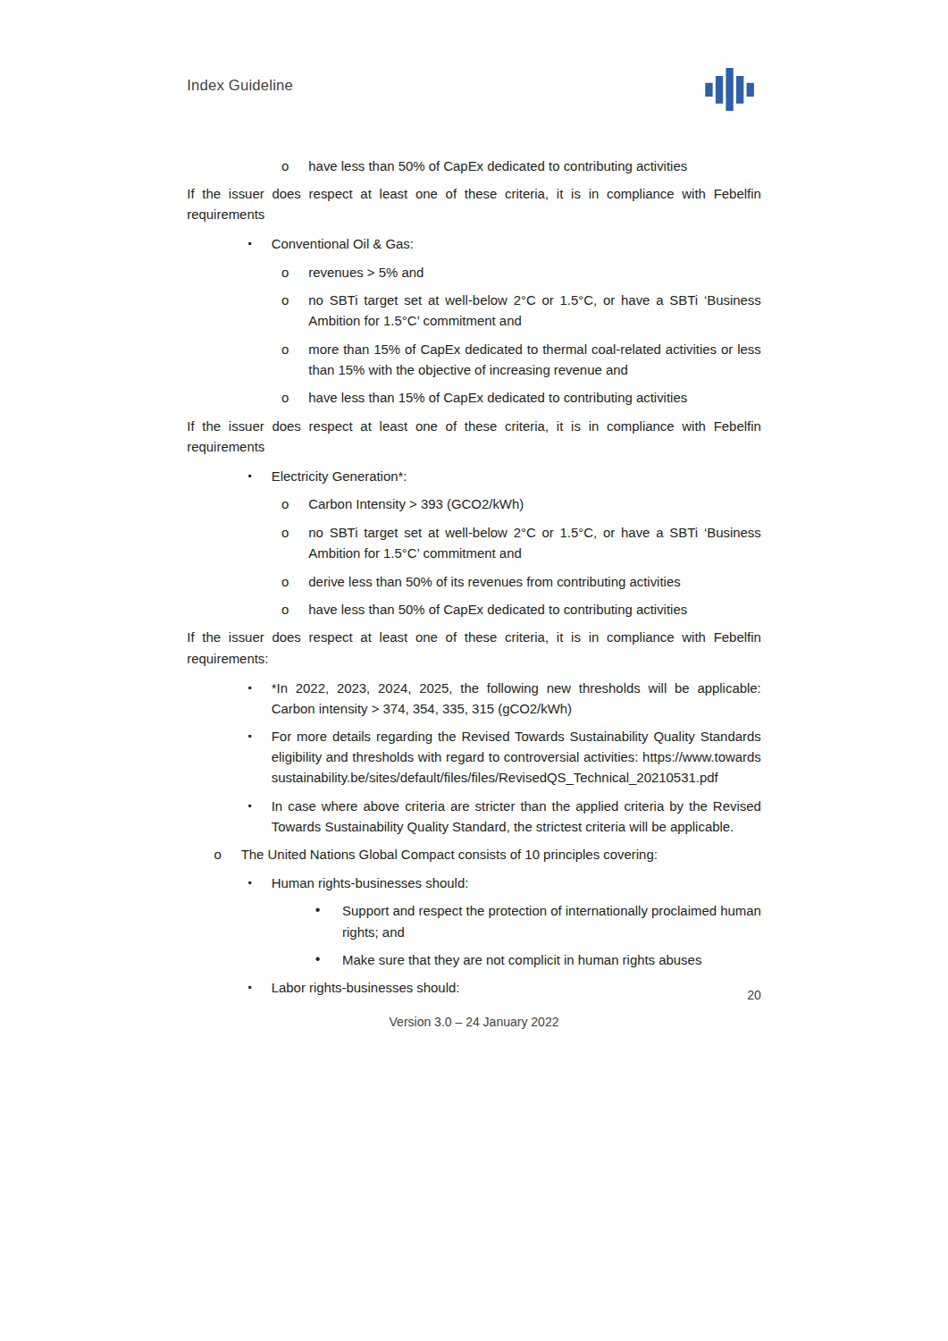Index Guideline
o
have less than 50% of CapEx dedicated to contributing activities
If the issuer does respect at least one of these criteria, it is in compliance with Febelfin requirements
▪
Conventional Oil & Gas:
o
revenues > 5% and
o
no SBTi target set at well-below 2°C or 1.5°C, or have a SBTi ‘Business Ambition for 1.5°C’ commitment and
o
more than 15% of CapEx dedicated to thermal coal-related activities or less than 15% with the objective of increasing revenue and
o
have less than 15% of CapEx dedicated to contributing activities
If the issuer does respect at least one of these criteria, it is in compliance with Febelfin requirements
▪
Electricity Generation*:
o
Carbon Intensity > 393 (GCO2/kWh)
o
no SBTi target set at well-below 2°C or 1.5°C, or have a SBTi ‘Business Ambition for 1.5°C’ commitment and
o
derive less than 50% of its revenues from contributing activities
o
have less than 50% of CapEx dedicated to contributing activities
If the issuer does respect at least one of these criteria, it is in compliance with Febelfin requirements:
▪
*In 2022, 2023, 2024, 2025, the following new thresholds will be applicable: Carbon intensity > 374, 354, 335, 315 (gCO2/kWh)
▪
For more details regarding the Revised Towards Sustainability Quality Standards eligibility and thresholds with regard to controversial activities: https://www.towardssustainability.be/sites/default/files/files/RevisedQS_Technical_20210531.pdf
▪
In case where above criteria are stricter than the applied criteria by the Revised Towards Sustainability Quality Standard, the strictest criteria will be applicable.
o
The United Nations Global Compact consists of 10 principles covering:
▪
Human rights-businesses should:
•
Support and respect the protection of internationally proclaimed human rights; and
•
Make sure that they are not complicit in human rights abuses
▪
Labor rights-businesses should:
20
Version 3.0 – 24 January 2022